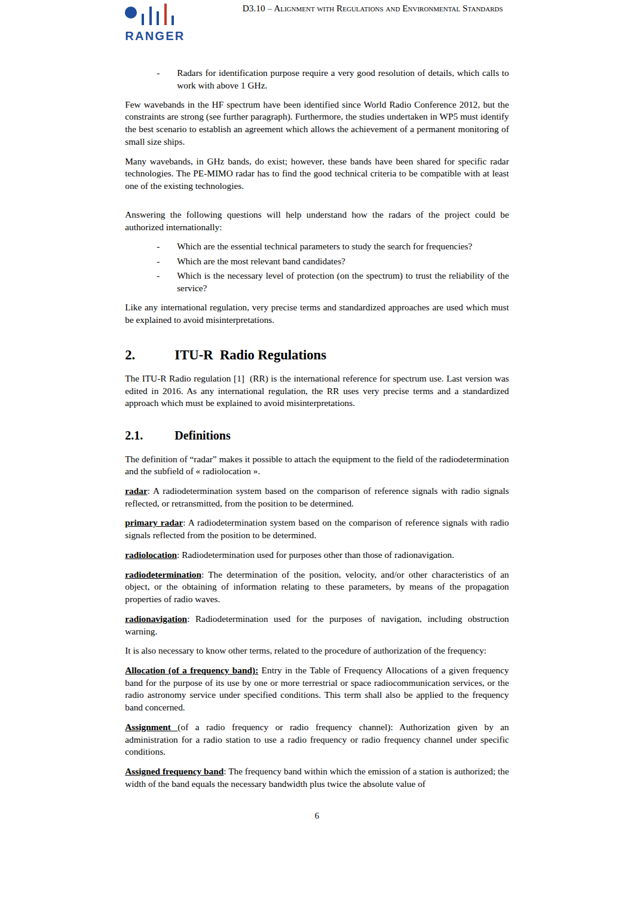RANGER
D3.10 – Alignment with Regulations and Environmental Standards
Radars for identification purpose require a very good resolution of details, which calls to work with above 1 GHz.
Few wavebands in the HF spectrum have been identified since World Radio Conference 2012, but the constraints are strong (see further paragraph). Furthermore, the studies undertaken in WP5 must identify the best scenario to establish an agreement which allows the achievement of a permanent monitoring of small size ships.
Many wavebands, in GHz bands, do exist; however, these bands have been shared for specific radar technologies. The PE-MIMO radar has to find the good technical criteria to be compatible with at least one of the existing technologies.
Answering the following questions will help understand how the radars of the project could be authorized internationally:
Which are the essential technical parameters to study the search for frequencies?
Which are the most relevant band candidates?
Which is the necessary level of protection (on the spectrum) to trust the reliability of the service?
Like any international regulation, very precise terms and standardized approaches are used which must be explained to avoid misinterpretations.
2. ITU-R Radio Regulations
The ITU-R Radio regulation [1] (RR) is the international reference for spectrum use. Last version was edited in 2016. As any international regulation, the RR uses very precise terms and a standardized approach which must be explained to avoid misinterpretations.
2.1. Definitions
The definition of “radar” makes it possible to attach the equipment to the field of the radiodetermination and the subfield of « radiolocation ».
radar: A radiodetermination system based on the comparison of reference signals with radio signals reflected, or retransmitted, from the position to be determined.
primary radar: A radiodetermination system based on the comparison of reference signals with radio signals reflected from the position to be determined.
radiolocation: Radiodetermination used for purposes other than those of radionavigation.
radiodetermination: The determination of the position, velocity, and/or other characteristics of an object, or the obtaining of information relating to these parameters, by means of the propagation properties of radio waves.
radionavigation: Radiodetermination used for the purposes of navigation, including obstruction warning.
It is also necessary to know other terms, related to the procedure of authorization of the frequency:
Allocation (of a frequency band): Entry in the Table of Frequency Allocations of a given frequency band for the purpose of its use by one or more terrestrial or space radiocommunication services, or the radio astronomy service under specified conditions. This term shall also be applied to the frequency band concerned.
Assignment (of a radio frequency or radio frequency channel): Authorization given by an administration for a radio station to use a radio frequency or radio frequency channel under specific conditions.
Assigned frequency band: The frequency band within which the emission of a station is authorized; the width of the band equals the necessary bandwidth plus twice the absolute value of
6